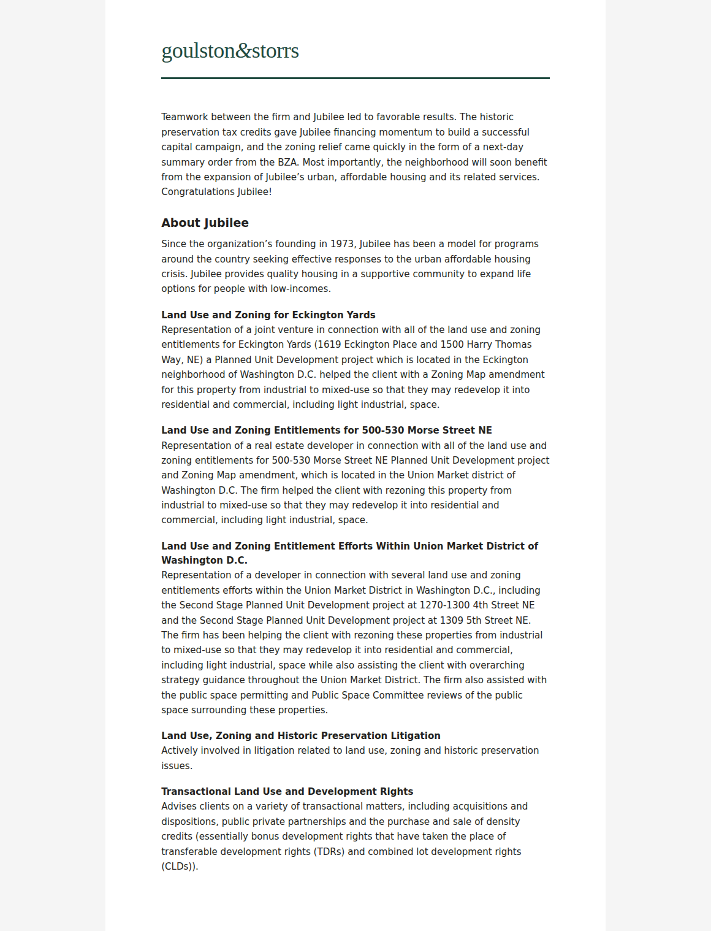goulston&storrs
Teamwork between the firm and Jubilee led to favorable results. The historic preservation tax credits gave Jubilee financing momentum to build a successful capital campaign, and the zoning relief came quickly in the form of a next-day summary order from the BZA. Most importantly, the neighborhood will soon benefit from the expansion of Jubilee’s urban, affordable housing and its related services. Congratulations Jubilee!
About Jubilee
Since the organization’s founding in 1973, Jubilee has been a model for programs around the country seeking effective responses to the urban affordable housing crisis. Jubilee provides quality housing in a supportive community to expand life options for people with low-incomes.
Land Use and Zoning for Eckington Yards
Representation of a joint venture in connection with all of the land use and zoning entitlements for Eckington Yards (1619 Eckington Place and 1500 Harry Thomas Way, NE) a Planned Unit Development project which is located in the Eckington neighborhood of Washington D.C. helped the client with a Zoning Map amendment for this property from industrial to mixed-use so that they may redevelop it into residential and commercial, including light industrial, space.
Land Use and Zoning Entitlements for 500-530 Morse Street NE
Representation of a real estate developer in connection with all of the land use and zoning entitlements for 500-530 Morse Street NE Planned Unit Development project and Zoning Map amendment, which is located in the Union Market district of Washington D.C. The firm helped the client with rezoning this property from industrial to mixed-use so that they may redevelop it into residential and commercial, including light industrial, space.
Land Use and Zoning Entitlement Efforts Within Union Market District of Washington D.C.
Representation of a developer in connection with several land use and zoning entitlements efforts within the Union Market District in Washington D.C., including the Second Stage Planned Unit Development project at 1270-1300 4th Street NE and the Second Stage Planned Unit Development project at 1309 5th Street NE. The firm has been helping the client with rezoning these properties from industrial to mixed-use so that they may redevelop it into residential and commercial, including light industrial, space while also assisting the client with overarching strategy guidance throughout the Union Market District. The firm also assisted with the public space permitting and Public Space Committee reviews of the public space surrounding these properties.
Land Use, Zoning and Historic Preservation Litigation
Actively involved in litigation related to land use, zoning and historic preservation issues.
Transactional Land Use and Development Rights
Advises clients on a variety of transactional matters, including acquisitions and dispositions, public private partnerships and the purchase and sale of density credits (essentially bonus development rights that have taken the place of transferable development rights (TDRs) and combined lot development rights (CLDs)).